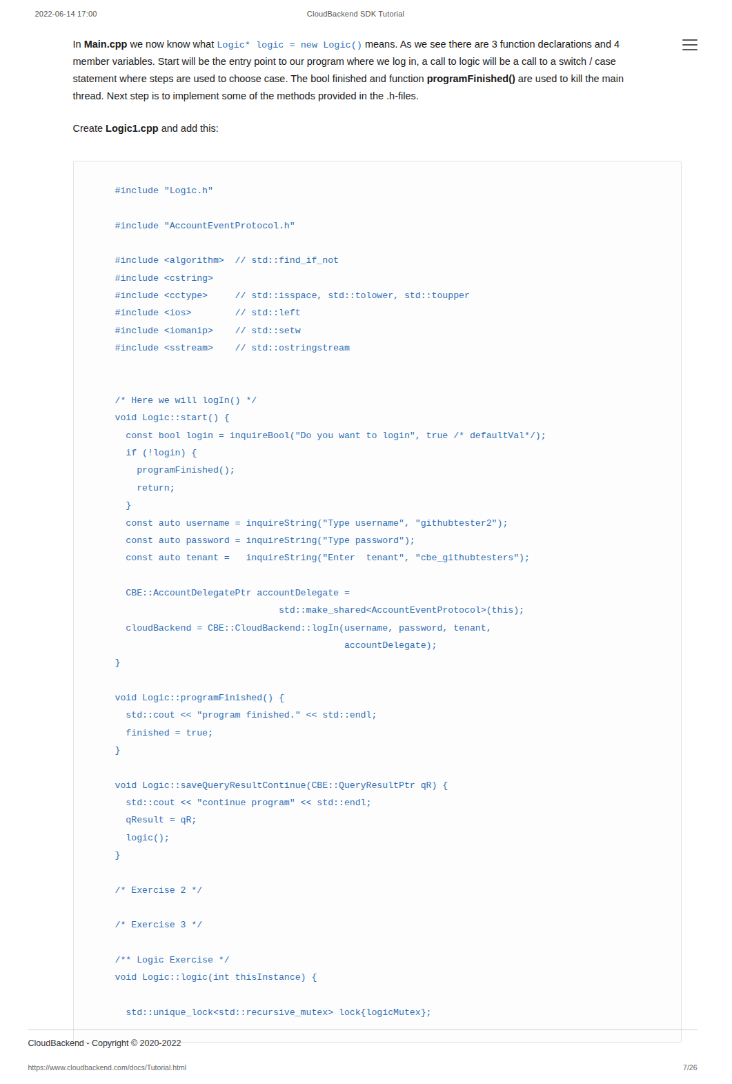2022-06-14 17:00
CloudBackend SDK Tutorial
In Main.cpp we now know what Logic* logic = new Logic() means. As we see there are 3 function declarations and 4 member variables. Start will be the entry point to our program where we log in, a call to logic will be a call to a switch / case statement where steps are used to choose case. The bool finished and function programFinished() are used to kill the main thread. Next step is to implement some of the methods provided in the .h-files.
Create Logic1.cpp and add this:
#include "Logic.h"

#include "AccountEventProtocol.h"

#include <algorithm>  // std::find_if_not
#include <cstring>
#include <cctype>     // std::isspace, std::tolower, std::toupper
#include <ios>        // std::left
#include <iomanip>    // std::setw
#include <sstream>    // std::ostringstream


/* Here we will logIn() */
void Logic::start() {
  const bool login = inquireBool("Do you want to login", true /* defaultVal*/);
  if (!login) {
    programFinished();
    return;
  }
  const auto username = inquireString("Type username", "githubtester2");
  const auto password = inquireString("Type password");
  const auto tenant =   inquireString("Enter  tenant", "cbe_githubtesters");

  CBE::AccountDelegatePtr accountDelegate =
                              std::make_shared<AccountEventProtocol>(this);
  cloudBackend = CBE::CloudBackend::logIn(username, password, tenant,
                                          accountDelegate);
}

void Logic::programFinished() {
  std::cout << "program finished." << std::endl;
  finished = true;
}

void Logic::saveQueryResultContinue(CBE::QueryResultPtr qR) {
  std::cout << "continue program" << std::endl;
  qResult = qR;
  logic();
}

/* Exercise 2 */

/* Exercise 3 */

/** Logic Exercise */
void Logic::logic(int thisInstance) {

  std::unique_lock<std::recursive_mutex> lock{logicMutex};
CloudBackend - Copyright © 2020-2022
https://www.cloudbackend.com/docs/Tutorial.html
7/26